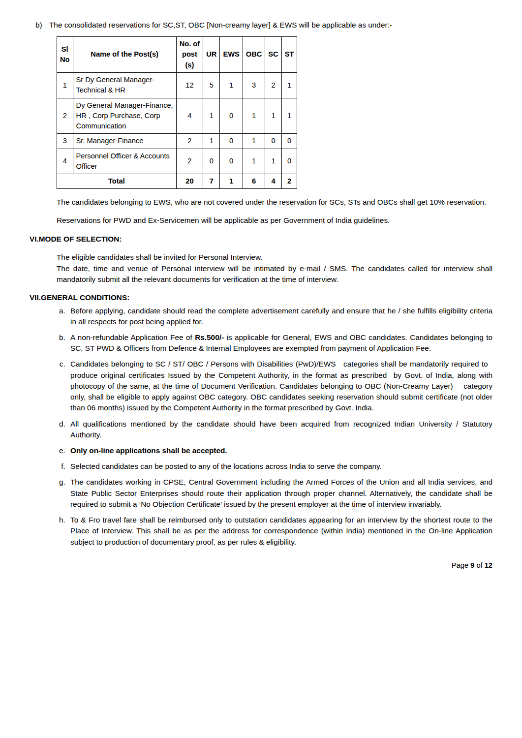b) The consolidated reservations for SC,ST, OBC [Non-creamy layer] & EWS will be applicable as under:-
| Sl No | Name of the Post(s) | No. of post (s) | UR | EWS | OBC | SC | ST |
| --- | --- | --- | --- | --- | --- | --- | --- |
| 1 | Sr Dy General Manager- Technical & HR | 12 | 5 | 1 | 3 | 2 | 1 |
| 2 | Dy General Manager-Finance, HR , Corp Purchase, Corp Communication | 4 | 1 | 0 | 1 | 1 | 1 |
| 3 | Sr. Manager-Finance | 2 | 1 | 0 | 1 | 0 | 0 |
| 4 | Personnel Officer & Accounts Officer | 2 | 0 | 0 | 1 | 1 | 0 |
| Total | 20 | 7 | 1 | 6 | 4 | 2 |
The candidates belonging to EWS, who are not covered under the reservation for SCs, STs and OBCs shall get 10% reservation.
Reservations for PWD and Ex-Servicemen will be applicable as per Government of India guidelines.
VI.MODE OF SELECTION:
The eligible candidates shall be invited for Personal Interview.
The date, time and venue of Personal interview will be intimated by e-mail / SMS. The candidates called for interview shall mandatorily submit all the relevant documents for verification at the time of interview.
VII.GENERAL CONDITIONS:
Before applying, candidate should read the complete advertisement carefully and ensure that he / she fulfills eligibility criteria in all respects for post being applied for.
A non-refundable Application Fee of Rs.500/- is applicable for General, EWS and OBC candidates. Candidates belonging to SC, ST PWD & Officers from Defence & Internal Employees are exempted from payment of Application Fee.
Candidates belonging to SC / ST/ OBC / Persons with Disabilities (PwD)/EWS categories shall be mandatorily required to produce original certificates Issued by the Competent Authority, in the format as prescribed by Govt. of India, along with photocopy of the same, at the time of Document Verification. Candidates belonging to OBC (Non-Creamy Layer) category only, shall be eligible to apply against OBC category. OBC candidates seeking reservation should submit certificate (not older than 06 months) issued by the Competent Authority in the format prescribed by Govt. India.
All qualifications mentioned by the candidate should have been acquired from recognized Indian University / Statutory Authority.
Only on-line applications shall be accepted.
Selected candidates can be posted to any of the locations across India to serve the company.
The candidates working in CPSE, Central Government including the Armed Forces of the Union and all India services, and State Public Sector Enterprises should route their application through proper channel. Alternatively, the candidate shall be required to submit a ‘No Objection Certificate’ issued by the present employer at the time of interview invariably.
To & Fro travel fare shall be reimbursed only to outstation candidates appearing for an interview by the shortest route to the Place of Interview. This shall be as per the address for correspondence (within India) mentioned in the On-line Application subject to production of documentary proof, as per rules & eligibility.
Page 9 of 12